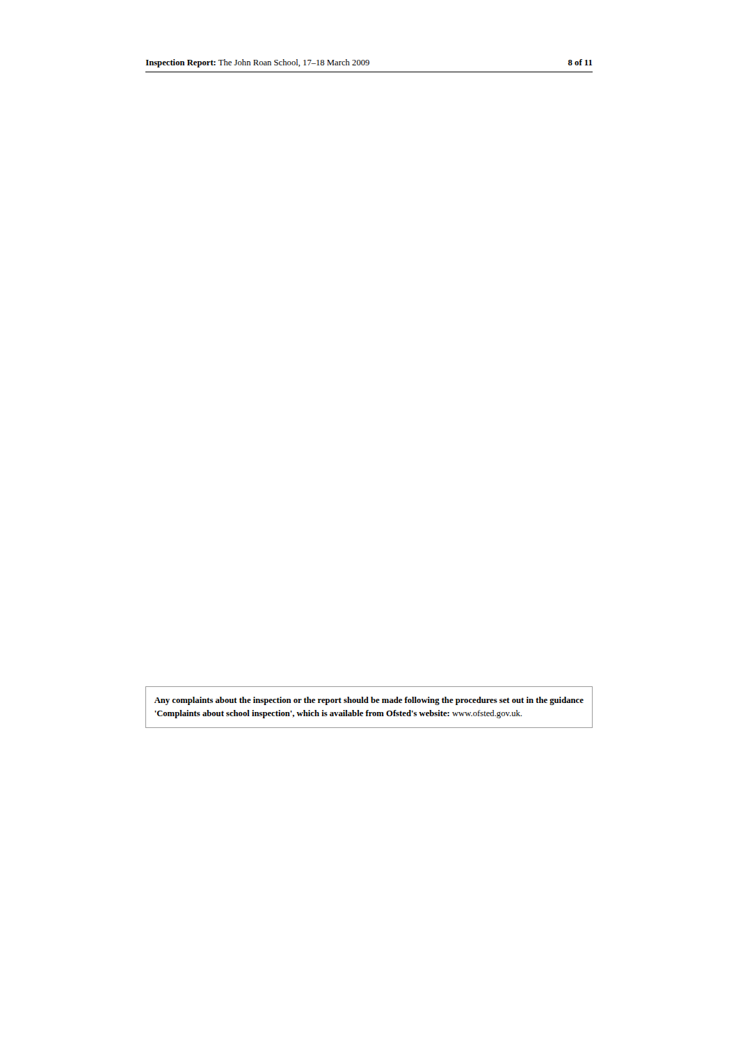Inspection Report: The John Roan School, 17–18 March 2009
8 of 11
Any complaints about the inspection or the report should be made following the procedures set out in the guidance 'Complaints about school inspection', which is available from Ofsted's website: www.ofsted.gov.uk.